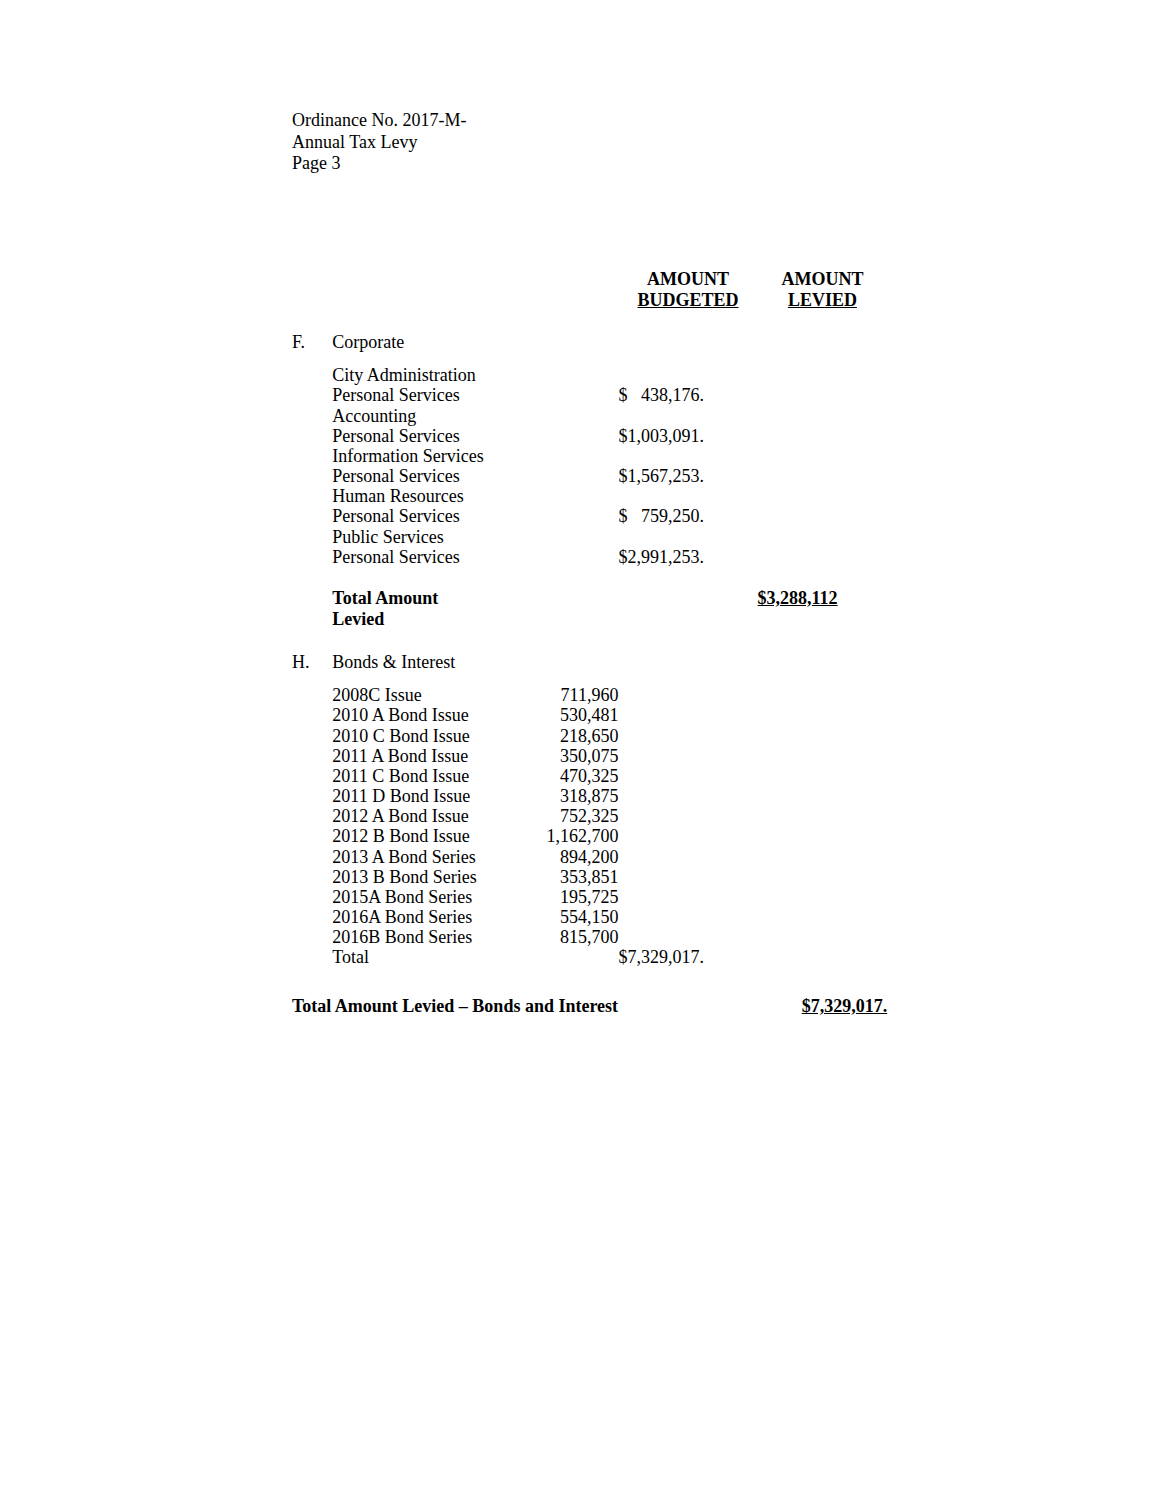Ordinance No. 2017-M-
Annual Tax Levy
Page 3
| | | | AMOUNT BUDGETED | AMOUNT LEVIED |
| F. | Corporate |
| | City Administration | | | |
| | Personal Services | | $ 438,176. | |
| | Accounting | | | |
| | Personal Services | | $1,003,091. | |
| | Information Services | | | |
| | Personal Services | | $1,567,253. | |
| | Human Resources | | | |
| | Personal Services | | $ 759,250. | |
| | Public Services | | | |
| | Personal Services | | $2,991,253. | |
| | Total Amount Levied | | | $3,288,112 |
| H. | Bonds & Interest |
| | 2008C Issue | 711,960 | | |
| | 2010 A Bond Issue | 530,481 | | |
| | 2010 C Bond Issue | 218,650 | | |
| | 2011 A Bond Issue | 350,075 | | |
| | 2011 C Bond Issue | 470,325 | | |
| | 2011 D Bond Issue | 318,875 | | |
| | 2012 A Bond Issue | 752,325 | | |
| | 2012 B Bond Issue | 1,162,700 | | |
| | 2013 A Bond Series | 894,200 | | |
| | 2013 B Bond Series | 353,851 | | |
| | 2015A Bond Series | 195,725 | | |
| | 2016A Bond Series | 554,150 | | |
| | 2016B Bond Series | 815,700 | | |
| | Total | | $7,329,017. | |
Total Amount Levied – Bonds and Interest $7,329,017.